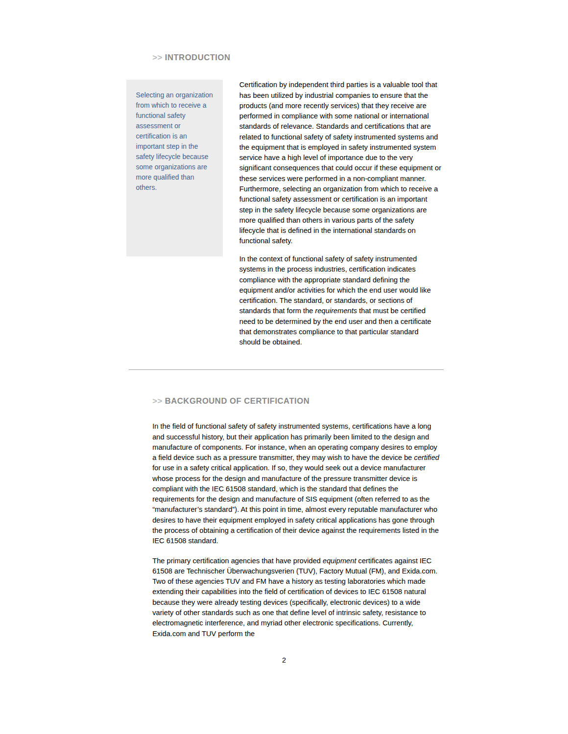>> INTRODUCTION
Selecting an organization from which to receive a functional safety assessment or certification is an important step in the safety lifecycle because some organizations are more qualified than others.
Certification by independent third parties is a valuable tool that has been utilized by industrial companies to ensure that the products (and more recently services) that they receive are performed in compliance with some national or international standards of relevance. Standards and certifications that are related to functional safety of safety instrumented systems and the equipment that is employed in safety instrumented system service have a high level of importance due to the very significant consequences that could occur if these equipment or these services were performed in a non-compliant manner. Furthermore, selecting an organization from which to receive a functional safety assessment or certification is an important step in the safety lifecycle because some organizations are more qualified than others in various parts of the safety lifecycle that is defined in the international standards on functional safety.
In the context of functional safety of safety instrumented systems in the process industries, certification indicates compliance with the appropriate standard defining the equipment and/or activities for which the end user would like certification. The standard, or standards, or sections of standards that form the requirements that must be certified need to be determined by the end user and then a certificate that demonstrates compliance to that particular standard should be obtained.
>> BACKGROUND OF CERTIFICATION
In the field of functional safety of safety instrumented systems, certifications have a long and successful history, but their application has primarily been limited to the design and manufacture of components. For instance, when an operating company desires to employ a field device such as a pressure transmitter, they may wish to have the device be certified for use in a safety critical application. If so, they would seek out a device manufacturer whose process for the design and manufacture of the pressure transmitter device is compliant with the IEC 61508 standard, which is the standard that defines the requirements for the design and manufacture of SIS equipment (often referred to as the “manufacturer’s standard”). At this point in time, almost every reputable manufacturer who desires to have their equipment employed in safety critical applications has gone through the process of obtaining a certification of their device against the requirements listed in the IEC 61508 standard.
The primary certification agencies that have provided equipment certificates against IEC 61508 are Technischer Überwachungsverien (TUV), Factory Mutual (FM), and Exida.com. Two of these agencies TUV and FM have a history as testing laboratories which made extending their capabilities into the field of certification of devices to IEC 61508 natural because they were already testing devices (specifically, electronic devices) to a wide variety of other standards such as one that define level of intrinsic safety, resistance to electromagnetic interference, and myriad other electronic specifications. Currently, Exida.com and TUV perform the
2